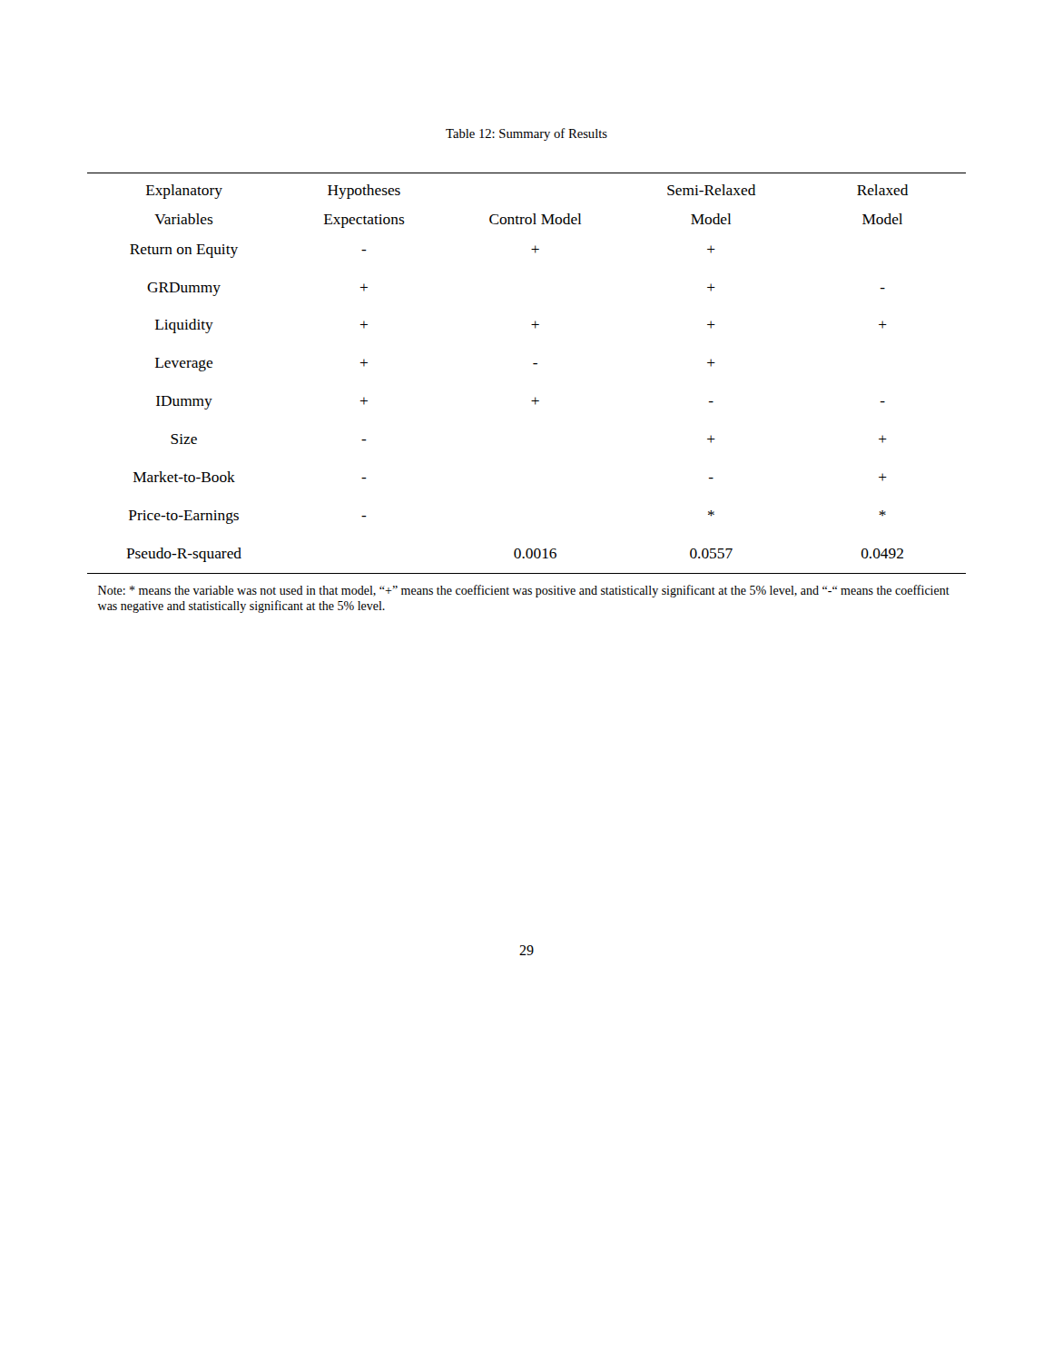Table 12: Summary of Results
| Explanatory | Hypotheses | Control Model | Semi-Relaxed | Relaxed |
| --- | --- | --- | --- | --- |
| Variables | Expectations | Model | Model |
| Return on Equity | - | + | + | |
| GRDummy | + | | + | - |
| Liquidity | + | + | + | + |
| Leverage | + | - | + | |
| IDummy | + | + | - | - |
| Size | - | | + | + |
| Market-to-Book | - | | - | + |
| Price-to-Earnings | - | | * | * |
| Pseudo-R-squared | | 0.0016 | 0.0557 | 0.0492 |
Note: * means the variable was not used in that model, “+” means the coefficient was positive and statistically significant at the 5% level, and “-“ means the coefficient was negative and statistically significant at the 5% level.
29